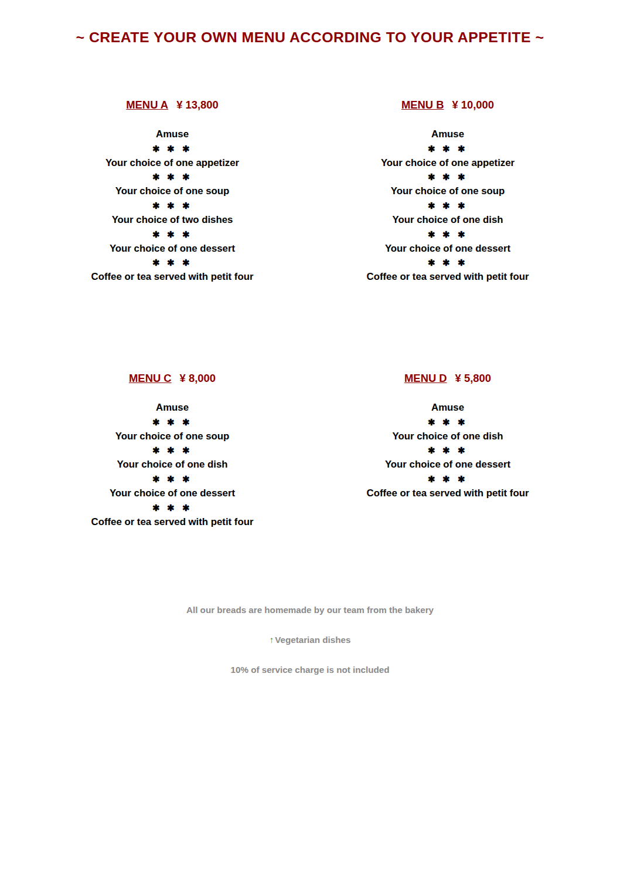~ CREATE YOUR OWN MENU ACCORDING TO YOUR APPETITE ~
MENU A¥ 13,800
Amuse
✱ ✱ ✱
Your choice of one appetizer
✱ ✱ ✱
Your choice of one soup
✱ ✱ ✱
Your choice of two dishes
✱ ✱ ✱
Your choice of one dessert
✱ ✱ ✱
Coffee or tea served with petit four
MENU B¥ 10,000
Amuse
✱ ✱ ✱
Your choice of one appetizer
✱ ✱ ✱
Your choice of one soup
✱ ✱ ✱
Your choice of one dish
✱ ✱ ✱
Your choice of one dessert
✱ ✱ ✱
Coffee or tea served with petit four
MENU C¥ 8,000
Amuse
✱ ✱ ✱
Your choice of one soup
✱ ✱ ✱
Your choice of one dish
✱ ✱ ✱
Your choice of one dessert
✱ ✱ ✱
Coffee or tea served with petit four
MENU D¥ 5,800
Amuse
✱ ✱ ✱
Your choice of one dish
✱ ✱ ✱
Your choice of one dessert
✱ ✱ ✱
Coffee or tea served with petit four
All our breads are homemade by our team from the bakery
↑Vegetarian dishes
10% of service charge is not included